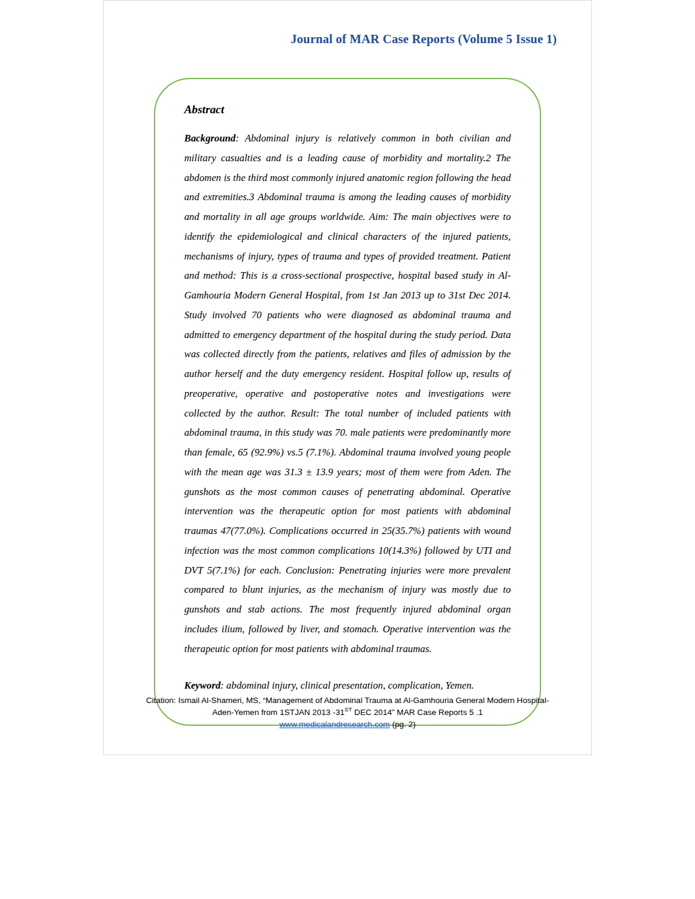Journal of MAR Case Reports (Volume 5 Issue 1)
Abstract
Background: Abdominal injury is relatively common in both civilian and military casualties and is a leading cause of morbidity and mortality.2 The abdomen is the third most commonly injured anatomic region following the head and extremities.3 Abdominal trauma is among the leading causes of morbidity and mortality in all age groups worldwide. Aim: The main objectives were to identify the epidemiological and clinical characters of the injured patients, mechanisms of injury, types of trauma and types of provided treatment. Patient and method: This is a cross-sectional prospective, hospital based study in Al-Gamhouria Modern General Hospital, from 1st Jan 2013 up to 31st Dec 2014. Study involved 70 patients who were diagnosed as abdominal trauma and admitted to emergency department of the hospital during the study period. Data was collected directly from the patients, relatives and files of admission by the author herself and the duty emergency resident. Hospital follow up, results of preoperative, operative and postoperative notes and investigations were collected by the author. Result: The total number of included patients with abdominal trauma, in this study was 70. male patients were predominantly more than female, 65 (92.9%) vs.5 (7.1%). Abdominal trauma involved young people with the mean age was 31.3 ± 13.9 years; most of them were from Aden. The gunshots as the most common causes of penetrating abdominal. Operative intervention was the therapeutic option for most patients with abdominal traumas 47(77.0%). Complications occurred in 25(35.7%) patients with wound infection was the most common complications 10(14.3%) followed by UTI and DVT 5(7.1%) for each. Conclusion: Penetrating injuries were more prevalent compared to blunt injuries, as the mechanism of injury was mostly due to gunshots and stab actions. The most frequently injured abdominal organ includes ilium, followed by liver, and stomach. Operative intervention was the therapeutic option for most patients with abdominal traumas.
Keyword: abdominal injury, clinical presentation, complication, Yemen.
Citation: Ismail Al-Shameri, MS, “Management of Abdominal Trauma at Al-Gamhouria General Modern Hospital- Aden-Yemen from 1STJAN 2013 -31ST DEC 2014” MAR Case Reports 5 .1
www.medicalandresearch.com (pg. 2)